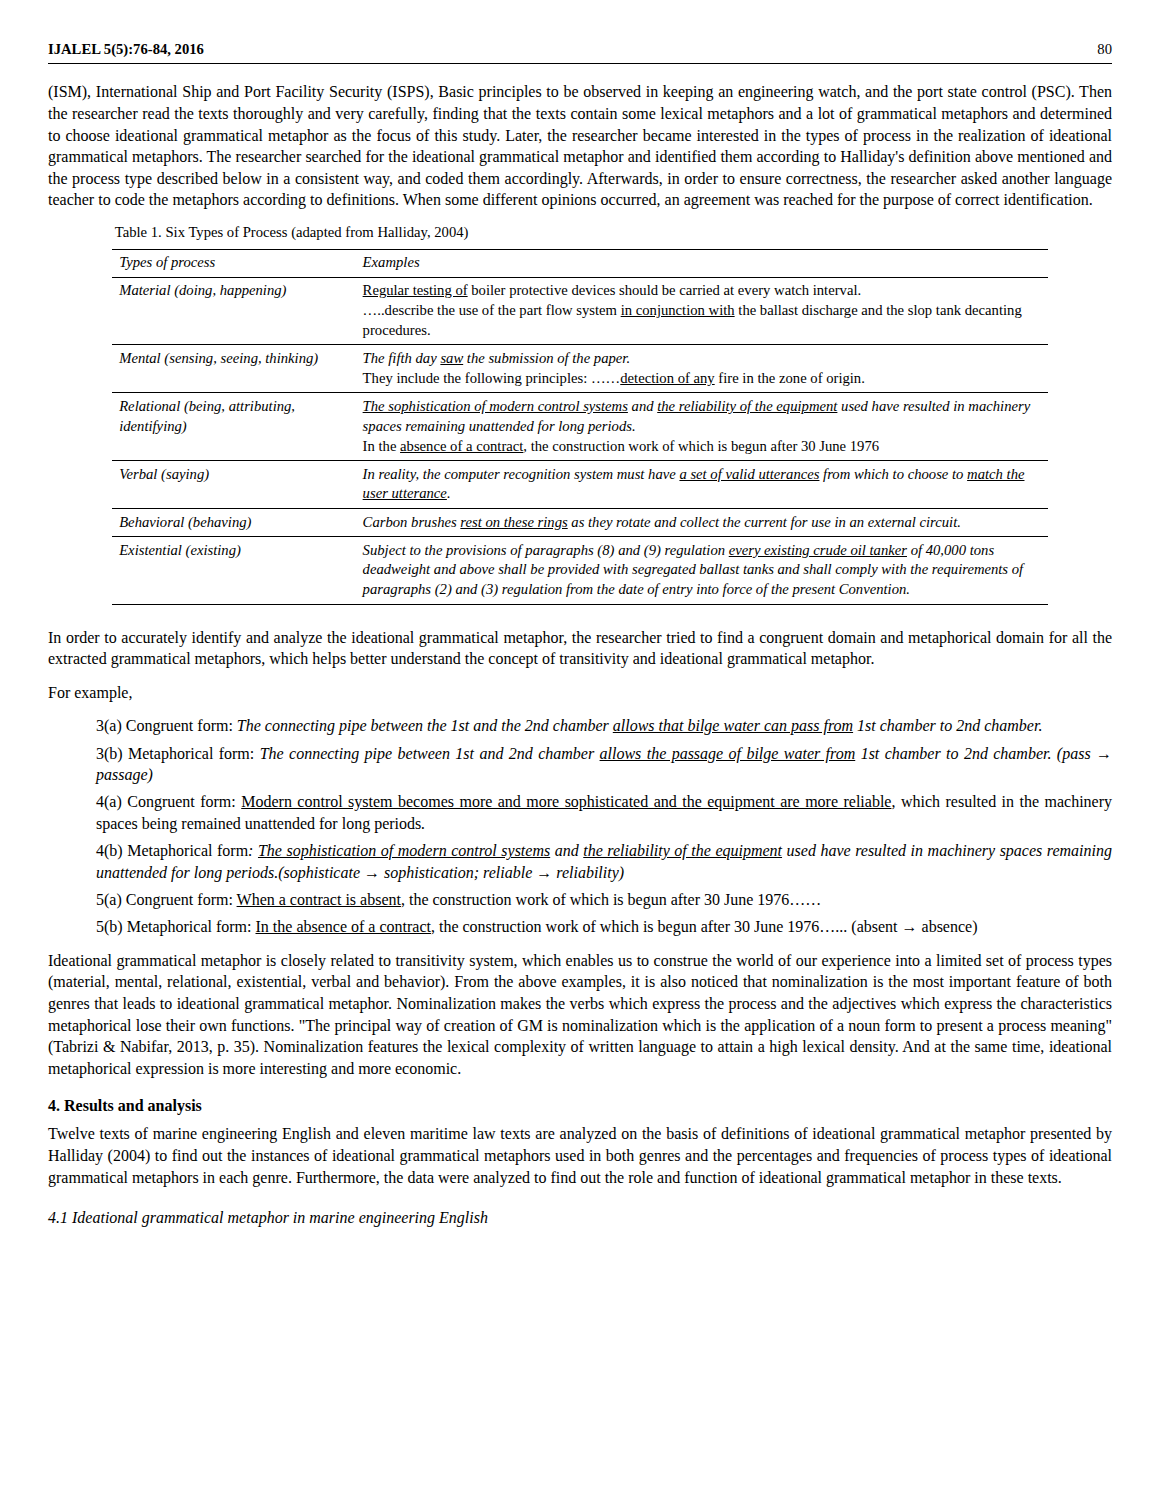IJALEL 5(5):76-84, 2016 80
(ISM), International Ship and Port Facility Security (ISPS), Basic principles to be observed in keeping an engineering watch, and the port state control (PSC). Then the researcher read the texts thoroughly and very carefully, finding that the texts contain some lexical metaphors and a lot of grammatical metaphors and determined to choose ideational grammatical metaphor as the focus of this study. Later, the researcher became interested in the types of process in the realization of ideational grammatical metaphors. The researcher searched for the ideational grammatical metaphor and identified them according to Halliday's definition above mentioned and the process type described below in a consistent way, and coded them accordingly. Afterwards, in order to ensure correctness, the researcher asked another language teacher to code the metaphors according to definitions. When some different opinions occurred, an agreement was reached for the purpose of correct identification.
Table 1. Six Types of Process (adapted from Halliday, 2004)
| Types of process | Examples |
| --- | --- |
| Material (doing, happening) | Regular testing of boiler protective devices should be carried at every watch interval. …..describe the use of the part flow system in conjunction with the ballast discharge and the slop tank decanting procedures. |
| Mental (sensing, seeing, thinking) | The fifth day saw the submission of the paper. They include the following principles: …… detection of any fire in the zone of origin. |
| Relational (being, attributing, identifying) | The sophistication of modern control systems and the reliability of the equipment used have resulted in machinery spaces remaining unattended for long periods. In the absence of a contract , the construction work of which is begun after 30 June 1976 |
| Verbal (saying) | In reality, the computer recognition system must have a set of valid utterances from which to choose to match the user utterance . |
| Behavioral (behaving) | Carbon brushes rest on these rings as they rotate and collect the current for use in an external circuit. |
| Existential (existing) | Subject to the provisions of paragraphs (8) and (9) regulation every existing crude oil tanker of 40,000 tons deadweight and above shall be provided with segregated ballast tanks and shall comply with the requirements of paragraphs (2) and (3) regulation from the date of entry into force of the present Convention. |
In order to accurately identify and analyze the ideational grammatical metaphor, the researcher tried to find a congruent domain and metaphorical domain for all the extracted grammatical metaphors, which helps better understand the concept of transitivity and ideational grammatical metaphor.
For example,
3(a) Congruent form: The connecting pipe between the 1st and the 2nd chamber allows that bilge water can pass from 1st chamber to 2nd chamber.
3(b) Metaphorical form: The connecting pipe between 1st and 2nd chamber allows the passage of bilge water from 1st chamber to 2nd chamber. (pass passage)
4(a) Congruent form: Modern control system becomes more and more sophisticated and the equipment are more reliable, which resulted in the machinery spaces being remained unattended for long periods.
4(b) Metaphorical form: The sophistication of modern control systems and the reliability of the equipment used have resulted in machinery spaces remaining unattended for long periods.(sophisticate sophistication; reliable reliability)
5(a) Congruent form: When a contract is absent, the construction work of which is begun after 30 June 1976……
5(b) Metaphorical form: In the absence of a contract, the construction work of which is begun after 30 June 1976…... (absent absence)
Ideational grammatical metaphor is closely related to transitivity system, which enables us to construe the world of our experience into a limited set of process types (material, mental, relational, existential, verbal and behavior). From the above examples, it is also noticed that nominalization is the most important feature of both genres that leads to ideational grammatical metaphor. Nominalization makes the verbs which express the process and the adjectives which express the characteristics metaphorical lose their own functions. "The principal way of creation of GM is nominalization which is the application of a noun form to present a process meaning" (Tabrizi & Nabifar, 2013, p. 35). Nominalization features the lexical complexity of written language to attain a high lexical density. And at the same time, ideational metaphorical expression is more interesting and more economic.
4. Results and analysis
Twelve texts of marine engineering English and eleven maritime law texts are analyzed on the basis of definitions of ideational grammatical metaphor presented by Halliday (2004) to find out the instances of ideational grammatical metaphors used in both genres and the percentages and frequencies of process types of ideational grammatical metaphors in each genre. Furthermore, the data were analyzed to find out the role and function of ideational grammatical metaphor in these texts.
4.1 Ideational grammatical metaphor in marine engineering English